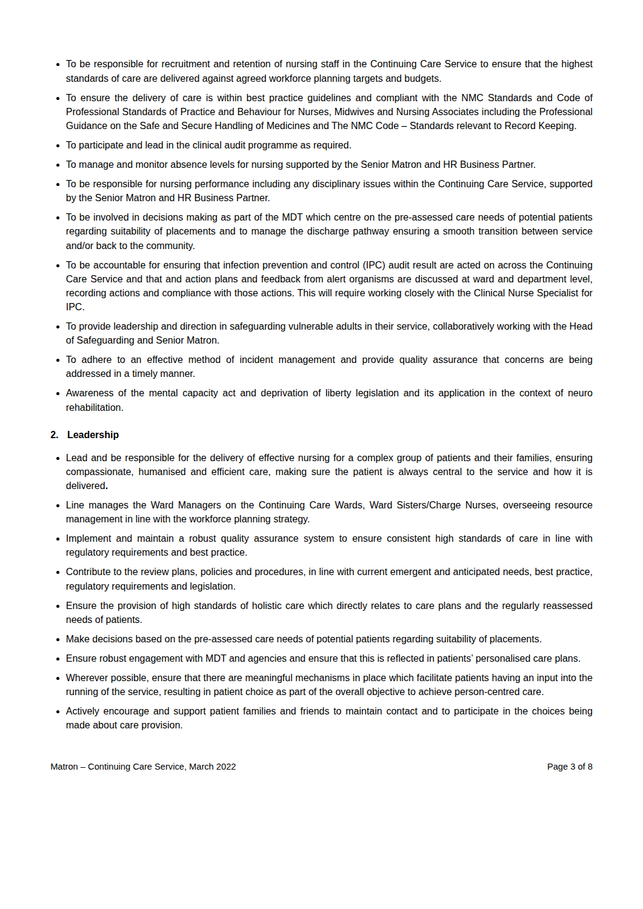To be responsible for recruitment and retention of nursing staff in the Continuing Care Service to ensure that the highest standards of care are delivered against agreed workforce planning targets and budgets.
To ensure the delivery of care is within best practice guidelines and compliant with the NMC Standards and Code of Professional Standards of Practice and Behaviour for Nurses, Midwives and Nursing Associates including the Professional Guidance on the Safe and Secure Handling of Medicines and The NMC Code – Standards relevant to Record Keeping.
To participate and lead in the clinical audit programme as required.
To manage and monitor absence levels for nursing supported by the Senior Matron and HR Business Partner.
To be responsible for nursing performance including any disciplinary issues within the Continuing Care Service, supported by the Senior Matron and HR Business Partner.
To be involved in decisions making as part of the MDT which centre on the pre-assessed care needs of potential patients regarding suitability of placements and to manage the discharge pathway ensuring a smooth transition between service and/or back to the community.
To be accountable for ensuring that infection prevention and control (IPC) audit result are acted on across the Continuing Care Service and that and action plans and feedback from alert organisms are discussed at ward and department level, recording actions and compliance with those actions. This will require working closely with the Clinical Nurse Specialist for IPC.
To provide leadership and direction in safeguarding vulnerable adults in their service, collaboratively working with the Head of Safeguarding and Senior Matron.
To adhere to an effective method of incident management and provide quality assurance that concerns are being addressed in a timely manner.
Awareness of the mental capacity act and deprivation of liberty legislation and its application in the context of neuro rehabilitation.
2. Leadership
Lead and be responsible for the delivery of effective nursing for a complex group of patients and their families, ensuring compassionate, humanised and efficient care, making sure the patient is always central to the service and how it is delivered.
Line manages the Ward Managers on the Continuing Care Wards, Ward Sisters/Charge Nurses, overseeing resource management in line with the workforce planning strategy.
Implement and maintain a robust quality assurance system to ensure consistent high standards of care in line with regulatory requirements and best practice.
Contribute to the review plans, policies and procedures, in line with current emergent and anticipated needs, best practice, regulatory requirements and legislation.
Ensure the provision of high standards of holistic care which directly relates to care plans and the regularly reassessed needs of patients.
Make decisions based on the pre-assessed care needs of potential patients regarding suitability of placements.
Ensure robust engagement with MDT and agencies and ensure that this is reflected in patients’ personalised care plans.
Wherever possible, ensure that there are meaningful mechanisms in place which facilitate patients having an input into the running of the service, resulting in patient choice as part of the overall objective to achieve person-centred care.
Actively encourage and support patient families and friends to maintain contact and to participate in the choices being made about care provision.
Matron – Continuing Care Service, March 2022 Page 3 of 8